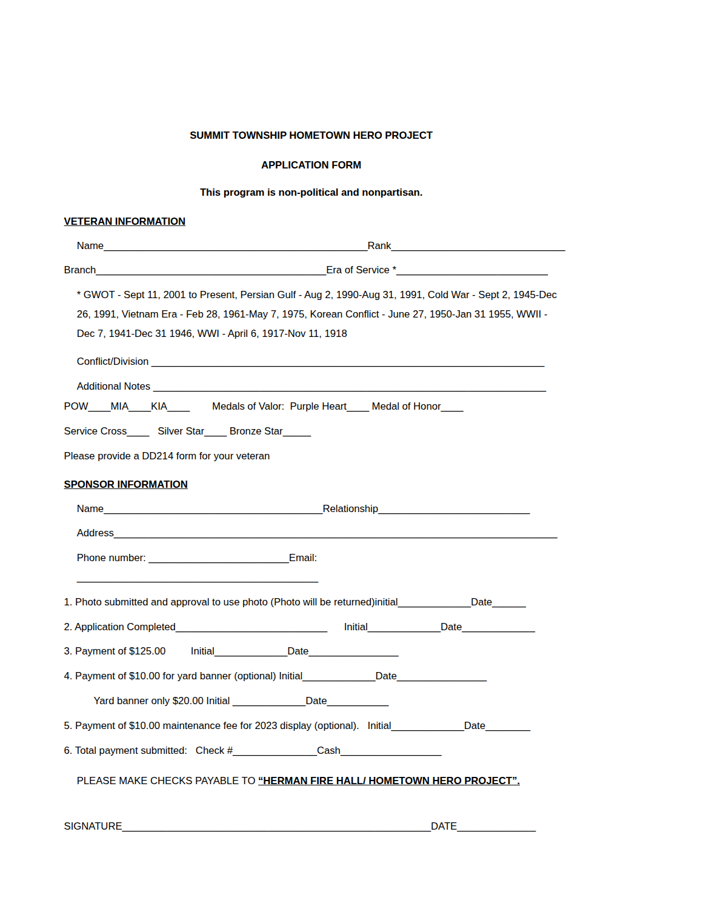SUMMIT TOWNSHIP HOMETOWN HERO PROJECT
APPLICATION FORM
This program is non-political and nonpartisan.
VETERAN INFORMATION
Name_______________________________________________Rank_______________________________
Branch_________________________________________Era of Service *___________________________
* GWOT - Sept 11, 2001 to Present, Persian Gulf - Aug 2, 1990-Aug 31, 1991, Cold War - Sept 2, 1945-Dec 26, 1991, Vietnam Era - Feb 28, 1961-May 7, 1975, Korean Conflict - June 27, 1950-Jan 31 1955, WWII - Dec 7, 1941-Dec 31 1946, WWI - April 6, 1917-Nov 11, 1918
Conflict/Division ______________________________________________________________________
Additional Notes ______________________________________________________________________
POW____MIA____KIA____ Medals of Valor: Purple Heart____ Medal of Honor____
Service Cross____ Silver Star____ Bronze Star_____
Please provide a DD214 form for your veteran
SPONSOR INFORMATION
Name_______________________________________Relationship___________________________
Address_______________________________________________________________________________
Phone number: _________________________Email: ___________________________________________
1. Photo submitted and approval to use photo (Photo will be returned)initial_____________Date______
2. Application Completed___________________________ Initial_____________Date_____________
3. Payment of $125.00 Initial_____________Date________________
4. Payment of $10.00 for yard banner (optional) Initial_____________Date________________
Yard banner only $20.00 Initial _____________Date___________
5. Payment of $10.00 maintenance fee for 2023 display (optional). Initial_____________Date________
6. Total payment submitted: Check #_______________Cash__________________
PLEASE MAKE CHECKS PAYABLE TO “HERMAN FIRE HALL/ HOMETOWN HERO PROJECT”.
SIGNATURE_______________________________________________________DATE______________